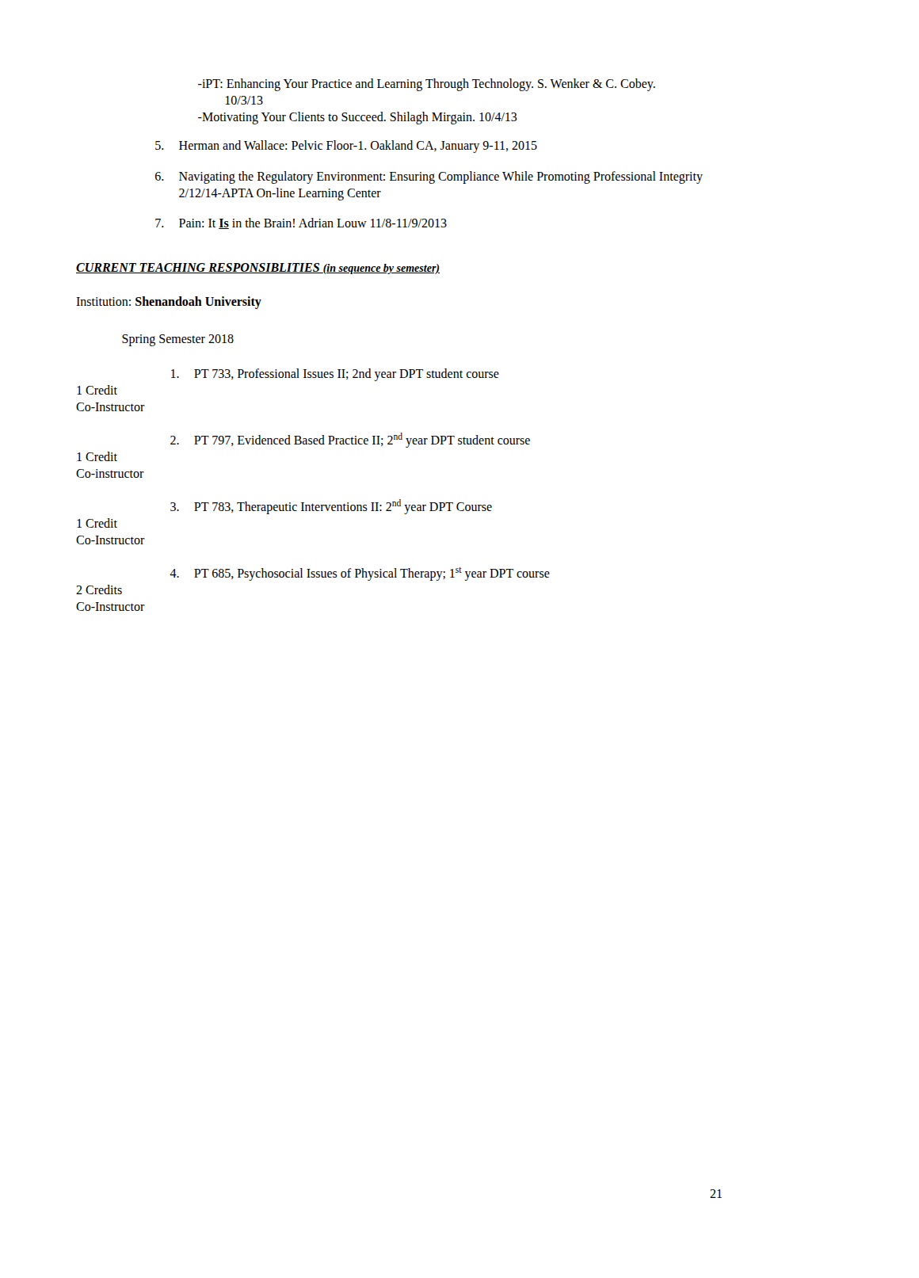-iPT: Enhancing Your Practice and Learning Through Technology. S. Wenker & C. Cobey. 10/3/13 -Motivating Your Clients to Succeed. Shilagh Mirgain. 10/4/13
Herman and Wallace: Pelvic Floor-1. Oakland CA, January 9-11, 2015
Navigating the Regulatory Environment: Ensuring Compliance While Promoting Professional Integrity 2/12/14-APTA On-line Learning Center
Pain: It Is in the Brain! Adrian Louw 11/8-11/9/2013
CURRENT TEACHING RESPONSIBLITIES (in sequence by semester)
Institution: Shenandoah University
Spring Semester 2018
PT 733, Professional Issues II; 2nd year DPT student course
1 Credit
Co-Instructor
PT 797, Evidenced Based Practice II; 2nd year DPT student course
1 Credit
Co-instructor
PT 783, Therapeutic Interventions II: 2nd year DPT Course
1 Credit
Co-Instructor
PT 685, Psychosocial Issues of Physical Therapy; 1st year DPT course
2 Credits
Co-Instructor
21